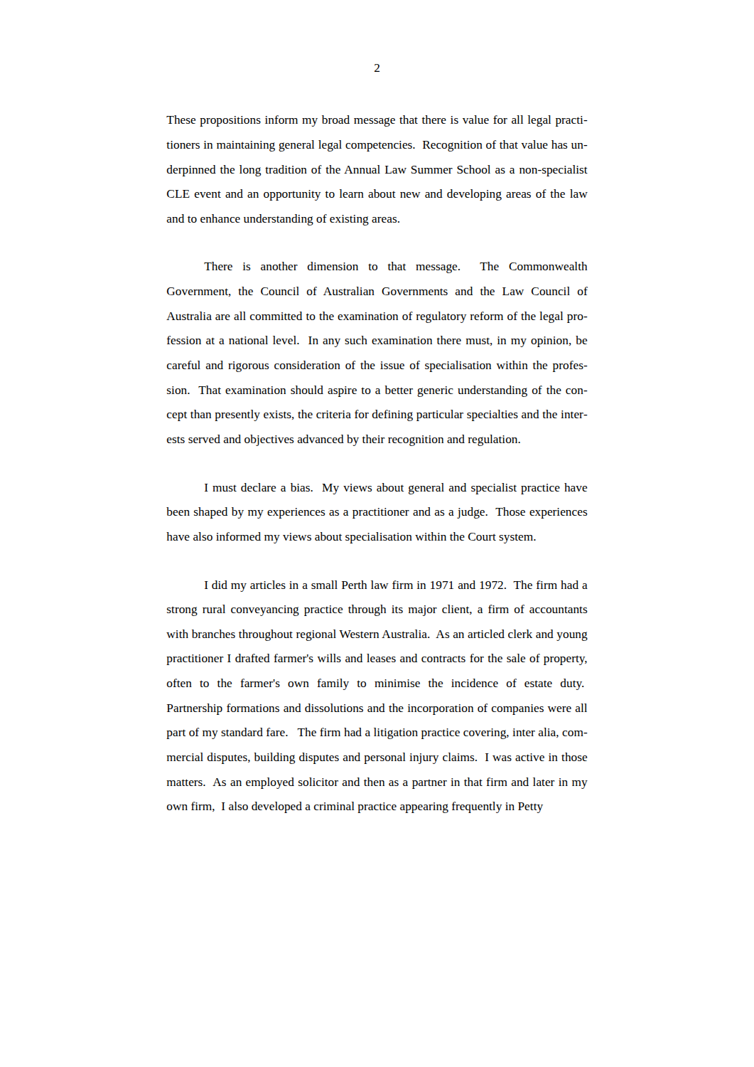2
These propositions inform my broad message that there is value for all legal practitioners in maintaining general legal competencies. Recognition of that value has underpinned the long tradition of the Annual Law Summer School as a non-specialist CLE event and an opportunity to learn about new and developing areas of the law and to enhance understanding of existing areas.
There is another dimension to that message. The Commonwealth Government, the Council of Australian Governments and the Law Council of Australia are all committed to the examination of regulatory reform of the legal profession at a national level. In any such examination there must, in my opinion, be careful and rigorous consideration of the issue of specialisation within the profession. That examination should aspire to a better generic understanding of the concept than presently exists, the criteria for defining particular specialties and the interests served and objectives advanced by their recognition and regulation.
I must declare a bias. My views about general and specialist practice have been shaped by my experiences as a practitioner and as a judge. Those experiences have also informed my views about specialisation within the Court system.
I did my articles in a small Perth law firm in 1971 and 1972. The firm had a strong rural conveyancing practice through its major client, a firm of accountants with branches throughout regional Western Australia. As an articled clerk and young practitioner I drafted farmer's wills and leases and contracts for the sale of property, often to the farmer's own family to minimise the incidence of estate duty. Partnership formations and dissolutions and the incorporation of companies were all part of my standard fare. The firm had a litigation practice covering, inter alia, commercial disputes, building disputes and personal injury claims. I was active in those matters. As an employed solicitor and then as a partner in that firm and later in my own firm, I also developed a criminal practice appearing frequently in Petty